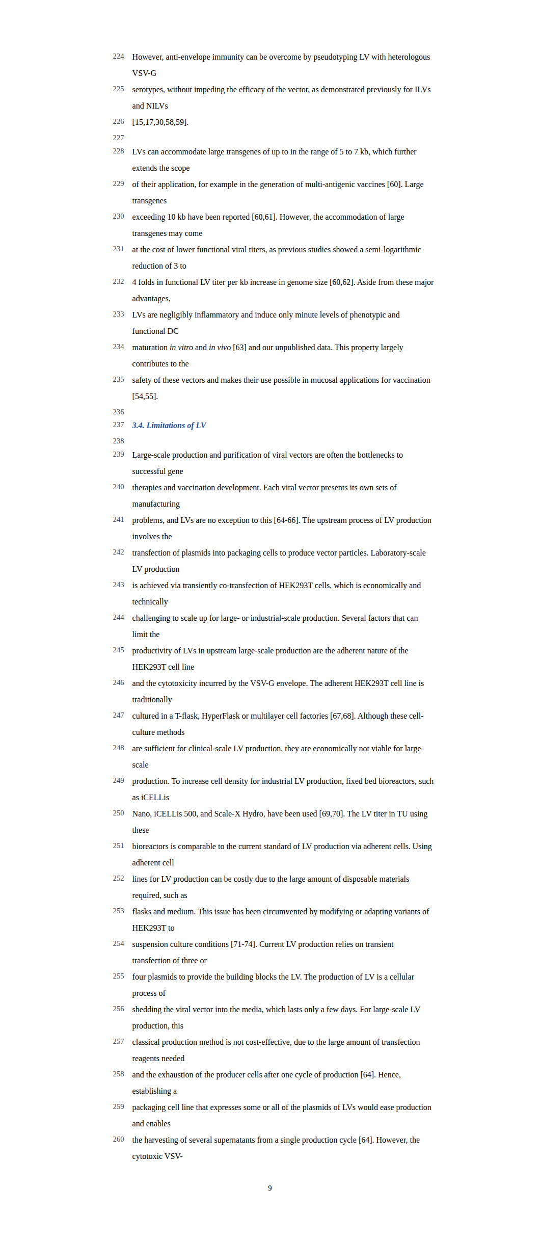However, anti-envelope immunity can be overcome by pseudotyping LV with heterologous VSV-G
serotypes, without impeding the efficacy of the vector, as demonstrated previously for ILVs and NILVs
[15,17,30,58,59].
LVs can accommodate large transgenes of up to in the range of 5 to 7 kb, which further extends the scope
of their application, for example in the generation of multi-antigenic vaccines [60]. Large transgenes
exceeding 10 kb have been reported [60,61]. However, the accommodation of large transgenes may come
at the cost of lower functional viral titers, as previous studies showed a semi-logarithmic reduction of 3 to
4 folds in functional LV titer per kb increase in genome size [60,62]. Aside from these major advantages,
LVs are negligibly inflammatory and induce only minute levels of phenotypic and functional DC
maturation in vitro and in vivo [63] and our unpublished data. This property largely contributes to the
safety of these vectors and makes their use possible in mucosal applications for vaccination [54,55].
3.4. Limitations of LV
Large-scale production and purification of viral vectors are often the bottlenecks to successful gene
therapies and vaccination development. Each viral vector presents its own sets of manufacturing
problems, and LVs are no exception to this [64-66]. The upstream process of LV production involves the
transfection of plasmids into packaging cells to produce vector particles. Laboratory-scale LV production
is achieved via transiently co-transfection of HEK293T cells, which is economically and technically
challenging to scale up for large- or industrial-scale production. Several factors that can limit the
productivity of LVs in upstream large-scale production are the adherent nature of the HEK293T cell line
and the cytotoxicity incurred by the VSV-G envelope. The adherent HEK293T cell line is traditionally
cultured in a T-flask, HyperFlask or multilayer cell factories [67,68]. Although these cell-culture methods
are sufficient for clinical-scale LV production, they are economically not viable for large-scale
production. To increase cell density for industrial LV production, fixed bed bioreactors, such as iCELLis
Nano, iCELLis 500, and Scale-X Hydro, have been used [69,70]. The LV titer in TU using these
bioreactors is comparable to the current standard of LV production via adherent cells. Using adherent cell
lines for LV production can be costly due to the large amount of disposable materials required, such as
flasks and medium. This issue has been circumvented by modifying or adapting variants of HEK293T to
suspension culture conditions [71-74]. Current LV production relies on transient transfection of three or
four plasmids to provide the building blocks the LV. The production of LV is a cellular process of
shedding the viral vector into the media, which lasts only a few days. For large-scale LV production, this
classical production method is not cost-effective, due to the large amount of transfection reagents needed
and the exhaustion of the producer cells after one cycle of production [64]. Hence, establishing a
packaging cell line that expresses some or all of the plasmids of LVs would ease production and enables
the harvesting of several supernatants from a single production cycle [64]. However, the cytotoxic VSV-
9